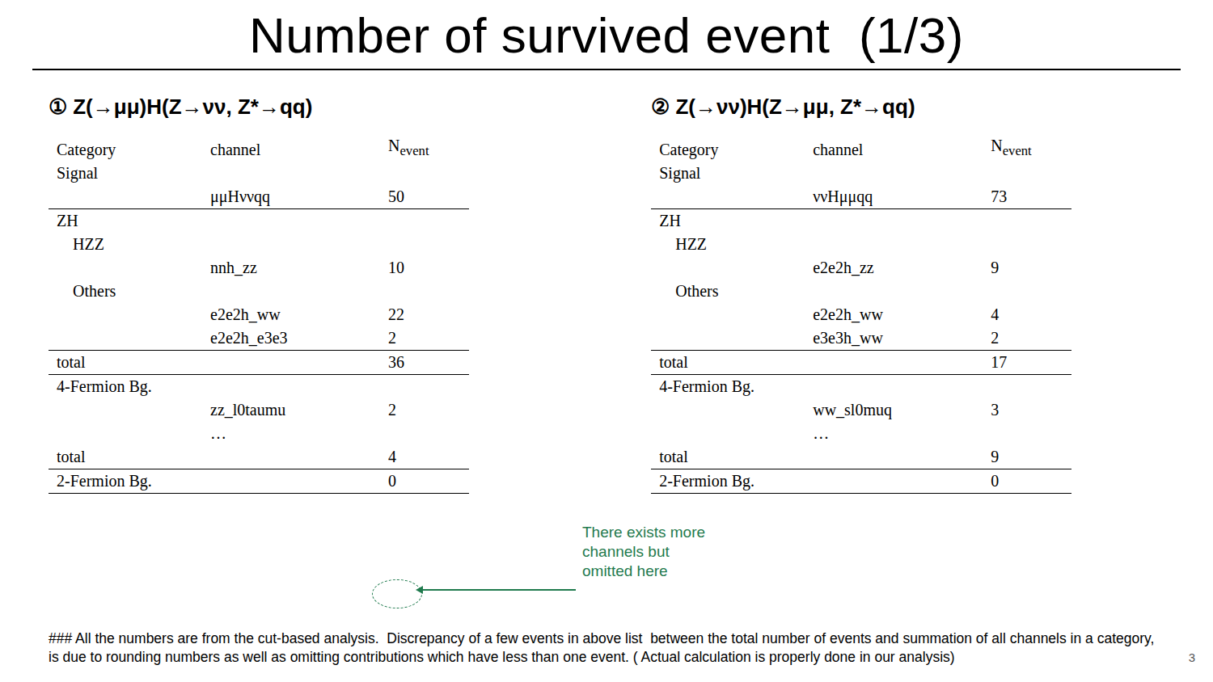Number of survived event (1/3)
① Z(→μμ)H(Z→νν, Z*→qq)
| Category | channel | N event |
| --- | --- | --- |
| Signal | | |
| | μμHννqq | 50 |
| ZH | | |
| HZZ | | |
| | nnh_zz | 10 |
| Others | | |
| | e2e2h_ww | 22 |
| | e2e2h_e3e3 | 2 |
| total | | 36 |
| 4-Fermion Bg. | | |
| | zz_l0taumu | 2 |
| | … | |
| total | | 4 |
| 2-Fermion Bg. | | 0 |
There exists more channels but omitted here
② Z(→νν)H(Z→μμ, Z*→qq)
| Category | channel | N event |
| --- | --- | --- |
| Signal | | |
| | ννHμμqq | 73 |
| ZH | | |
| HZZ | | |
| | e2e2h_zz | 9 |
| Others | | |
| | e2e2h_ww | 4 |
| | e3e3h_ww | 2 |
| total | | 17 |
| 4-Fermion Bg. | | |
| | ww_sl0muq | 3 |
| | … | |
| total | | 9 |
| 2-Fermion Bg. | | 0 |
### All the numbers are from the cut-based analysis. Discrepancy of a few events in above list between the total number of events and summation of all channels in a category, is due to rounding numbers as well as omitting contributions which have less than one event. ( Actual calculation is properly done in our analysis)
3